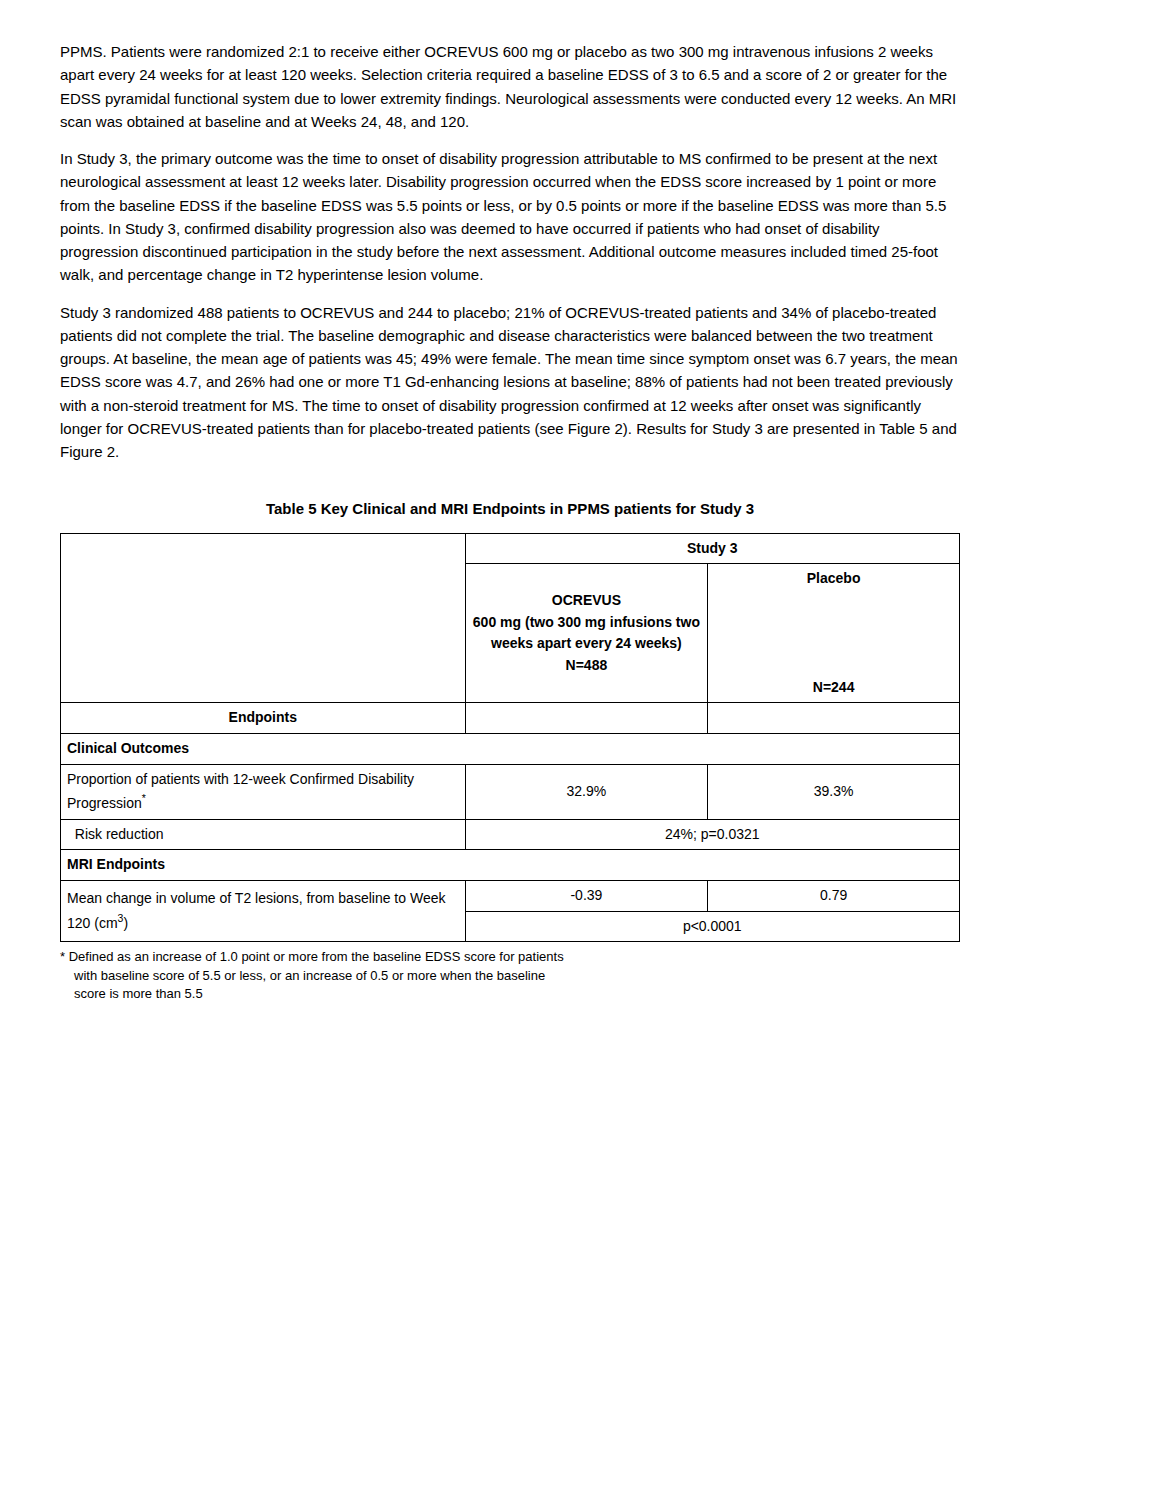PPMS. Patients were randomized 2:1 to receive either OCREVUS 600 mg or placebo as two 300 mg intravenous infusions 2 weeks apart every 24 weeks for at least 120 weeks. Selection criteria required a baseline EDSS of 3 to 6.5 and a score of 2 or greater for the EDSS pyramidal functional system due to lower extremity findings. Neurological assessments were conducted every 12 weeks. An MRI scan was obtained at baseline and at Weeks 24, 48, and 120.
In Study 3, the primary outcome was the time to onset of disability progression attributable to MS confirmed to be present at the next neurological assessment at least 12 weeks later. Disability progression occurred when the EDSS score increased by 1 point or more from the baseline EDSS if the baseline EDSS was 5.5 points or less, or by 0.5 points or more if the baseline EDSS was more than 5.5 points. In Study 3, confirmed disability progression also was deemed to have occurred if patients who had onset of disability progression discontinued participation in the study before the next assessment. Additional outcome measures included timed 25-foot walk, and percentage change in T2 hyperintense lesion volume.
Study 3 randomized 488 patients to OCREVUS and 244 to placebo; 21% of OCREVUS-treated patients and 34% of placebo-treated patients did not complete the trial. The baseline demographic and disease characteristics were balanced between the two treatment groups. At baseline, the mean age of patients was 45; 49% were female. The mean time since symptom onset was 6.7 years, the mean EDSS score was 4.7, and 26% had one or more T1 Gd-enhancing lesions at baseline; 88% of patients had not been treated previously with a non-steroid treatment for MS. The time to onset of disability progression confirmed at 12 weeks after onset was significantly longer for OCREVUS-treated patients than for placebo-treated patients (see Figure 2). Results for Study 3 are presented in Table 5 and Figure 2.
Table 5 Key Clinical and MRI Endpoints in PPMS patients for Study 3
| | Study 3 |
| --- | --- |
| OCREVUS 600 mg (two 300 mg infusions two weeks apart every 24 weeks) N=488 | Placebo N=244 |
| Endpoints | | |
| Clinical Outcomes |
| Proportion of patients with 12-week Confirmed Disability Progression * | 32.9% | 39.3% |
| Risk reduction | 24%; p=0.0321 |
| MRI Endpoints |
| Mean change in volume of T2 lesions, from baseline to Week 120 (cm 3 ) | -0.39 | 0.79 |
| p<0.0001 |
* Defined as an increase of 1.0 point or more from the baseline EDSS score for patients with baseline score of 5.5 or less, or an increase of 0.5 or more when the baseline score is more than 5.5